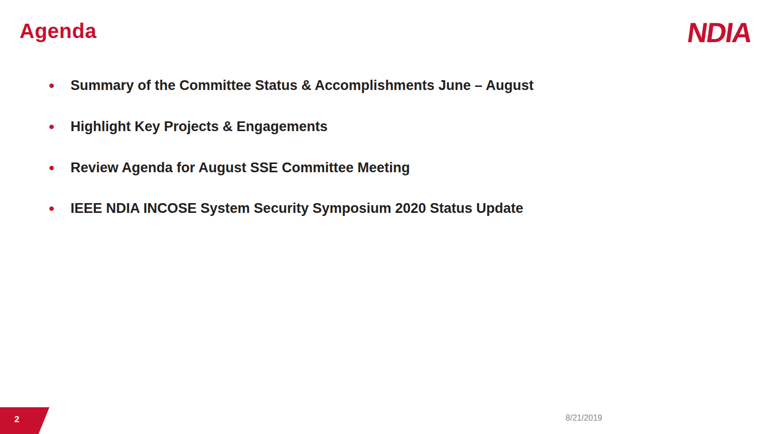Agenda
NDIA
Summary of the Committee Status & Accomplishments June – August
Highlight Key Projects & Engagements
Review Agenda for August SSE Committee Meeting
IEEE NDIA INCOSE System Security Symposium 2020 Status Update
2
8/21/2019